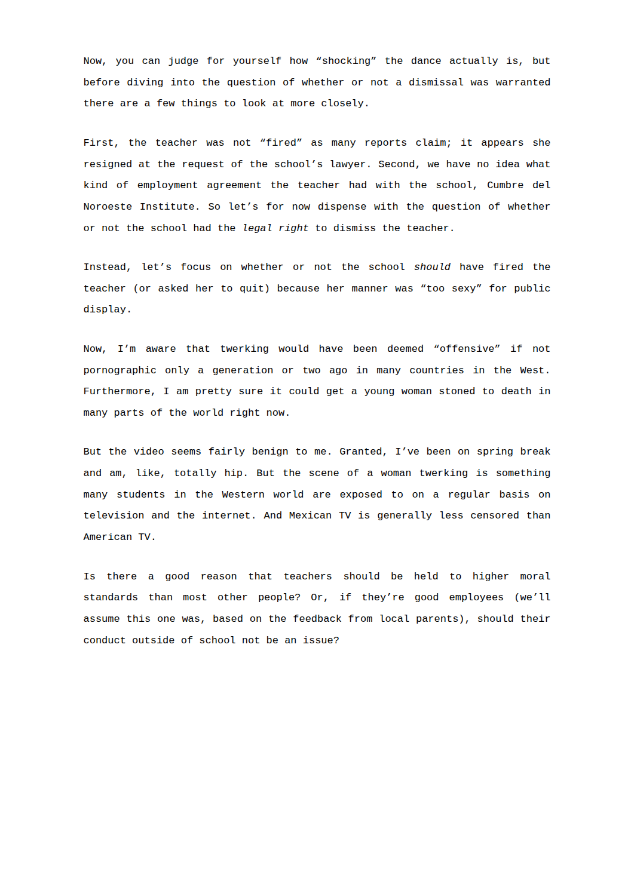Now, you can judge for yourself how “shocking” the dance actually is, but before diving into the question of whether or not a dismissal was warranted there are a few things to look at more closely.
First, the teacher was not “fired” as many reports claim; it appears she resigned at the request of the school’s lawyer. Second, we have no idea what kind of employment agreement the teacher had with the school, Cumbre del Noroeste Institute. So let’s for now dispense with the question of whether or not the school had the legal right to dismiss the teacher.
Instead, let’s focus on whether or not the school should have fired the teacher (or asked her to quit) because her manner was “too sexy” for public display.
Now, I’m aware that twerking would have been deemed “offensive” if not pornographic only a generation or two ago in many countries in the West. Furthermore, I am pretty sure it could get a young woman stoned to death in many parts of the world right now.
But the video seems fairly benign to me. Granted, I’ve been on spring break and am, like, totally hip. But the scene of a woman twerking is something many students in the Western world are exposed to on a regular basis on television and the internet. And Mexican TV is generally less censored than American TV.
Is there a good reason that teachers should be held to higher moral standards than most other people? Or, if they’re good employees (we’ll assume this one was, based on the feedback from local parents), should their conduct outside of school not be an issue?